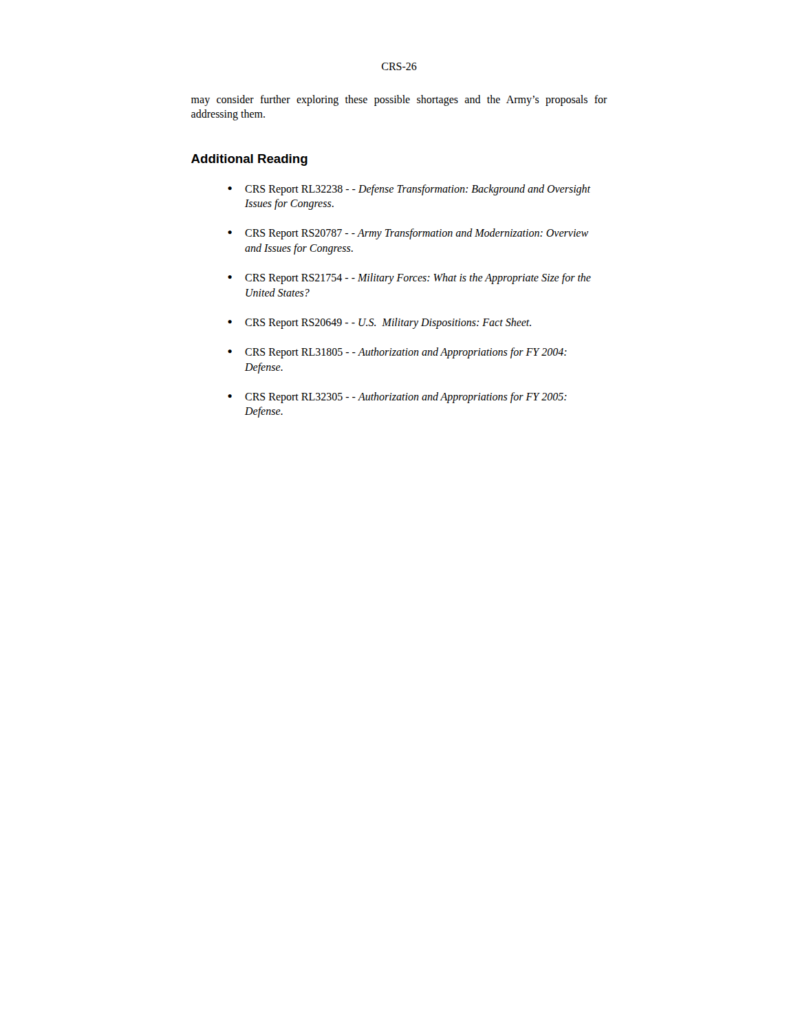CRS-26
may consider further exploring these possible shortages and the Army’s proposals for addressing them.
Additional Reading
CRS Report RL32238 - - Defense Transformation: Background and Oversight Issues for Congress.
CRS Report RS20787 - - Army Transformation and Modernization: Overview and Issues for Congress.
CRS Report RS21754 - - Military Forces: What is the Appropriate Size for the United States?
CRS Report RS20649 - - U.S. Military Dispositions: Fact Sheet.
CRS Report RL31805 - - Authorization and Appropriations for FY 2004: Defense.
CRS Report RL32305 - - Authorization and Appropriations for FY 2005: Defense.